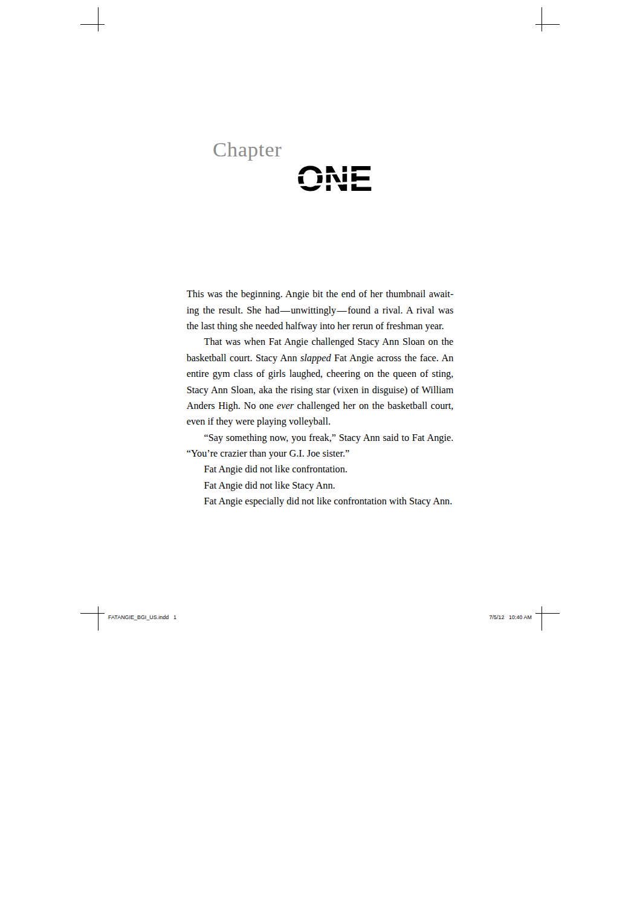Chapter
ONE
This was the beginning. Angie bit the end of her thumbnail awaiting the result. She had — unwittingly — found a rival. A rival was the last thing she needed halfway into her rerun of freshman year.
That was when Fat Angie challenged Stacy Ann Sloan on the basketball court. Stacy Ann slapped Fat Angie across the face. An entire gym class of girls laughed, cheering on the queen of sting, Stacy Ann Sloan, aka the rising star (vixen in disguise) of William Anders High. No one ever challenged her on the basketball court, even if they were playing volleyball.
“Say something now, you freak,” Stacy Ann said to Fat Angie. “You’re crazier than your G.I. Joe sister.”
Fat Angie did not like confrontation.
Fat Angie did not like Stacy Ann.
Fat Angie especially did not like confrontation with Stacy Ann.
FATANGIE_BGI_US.indd 1 7/5/12 10:40 AM